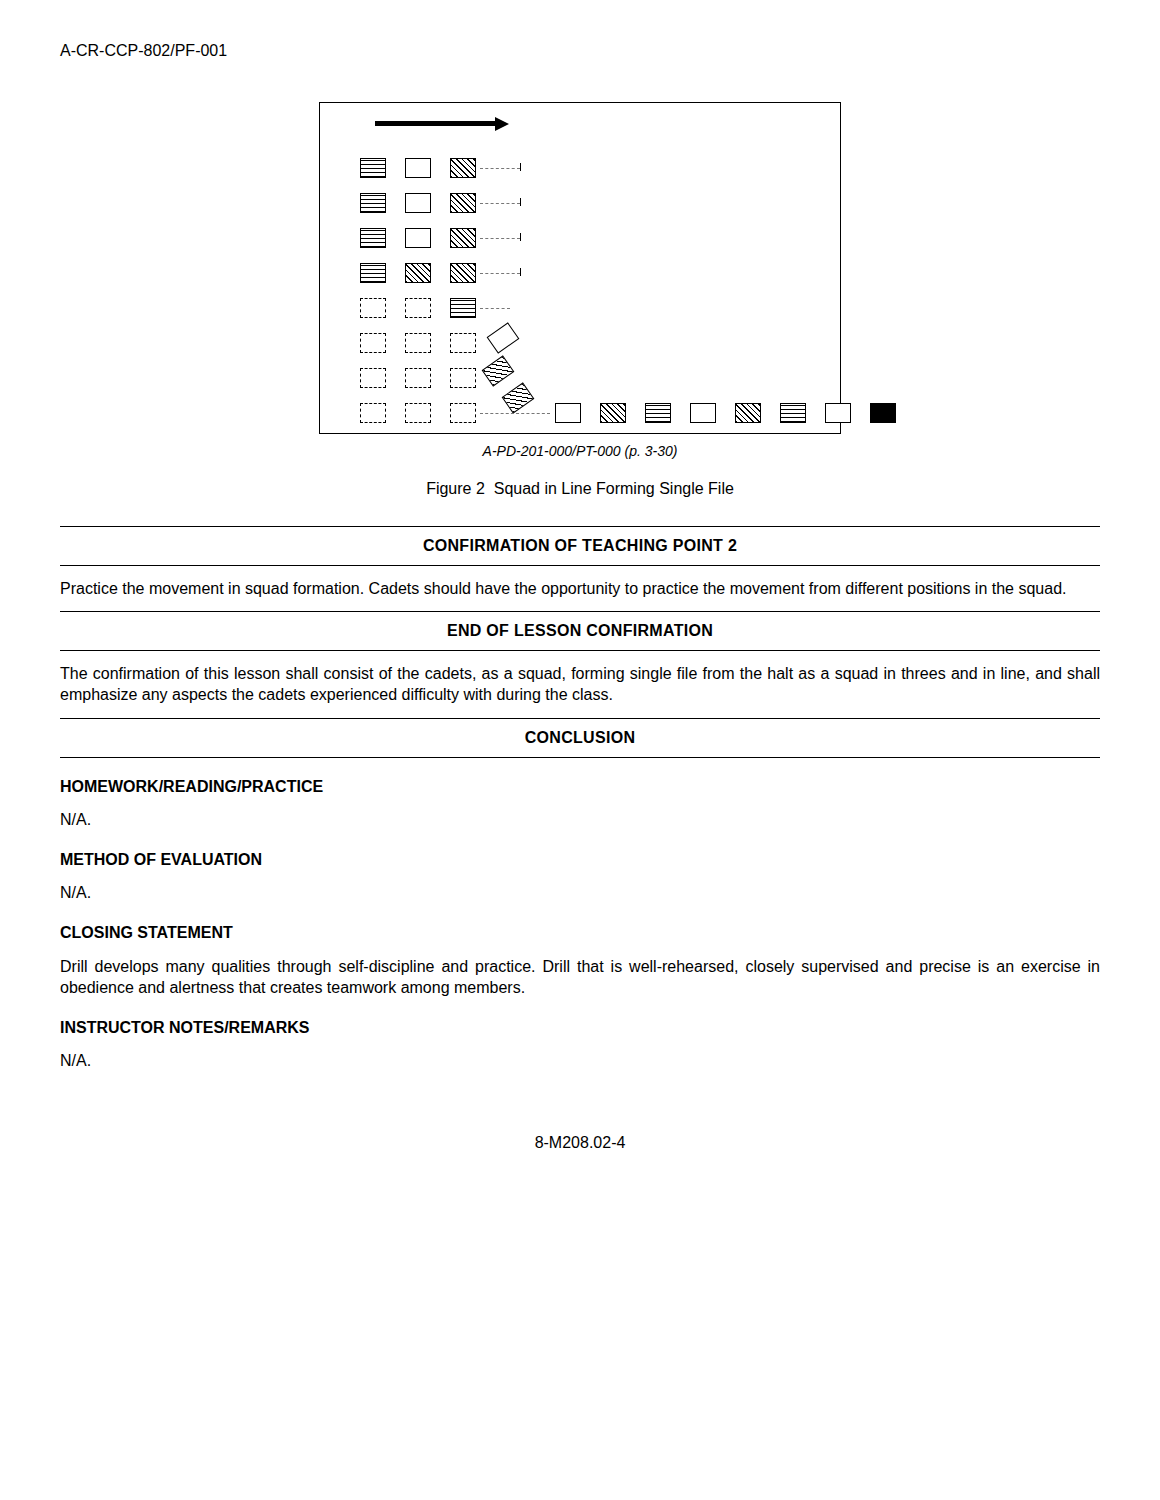A-CR-CCP-802/PF-001
A-PD-201-000/PT-000 (p. 3-30)
Figure 2 Squad in Line Forming Single File
CONFIRMATION OF TEACHING POINT 2
Practice the movement in squad formation. Cadets should have the opportunity to practice the movement from different positions in the squad.
END OF LESSON CONFIRMATION
The confirmation of this lesson shall consist of the cadets, as a squad, forming single file from the halt as a squad in threes and in line, and shall emphasize any aspects the cadets experienced difficulty with during the class.
CONCLUSION
HOMEWORK/READING/PRACTICE
N/A.
METHOD OF EVALUATION
N/A.
CLOSING STATEMENT
Drill develops many qualities through self-discipline and practice. Drill that is well-rehearsed, closely supervised and precise is an exercise in obedience and alertness that creates teamwork among members.
INSTRUCTOR NOTES/REMARKS
N/A.
8-M208.02-4